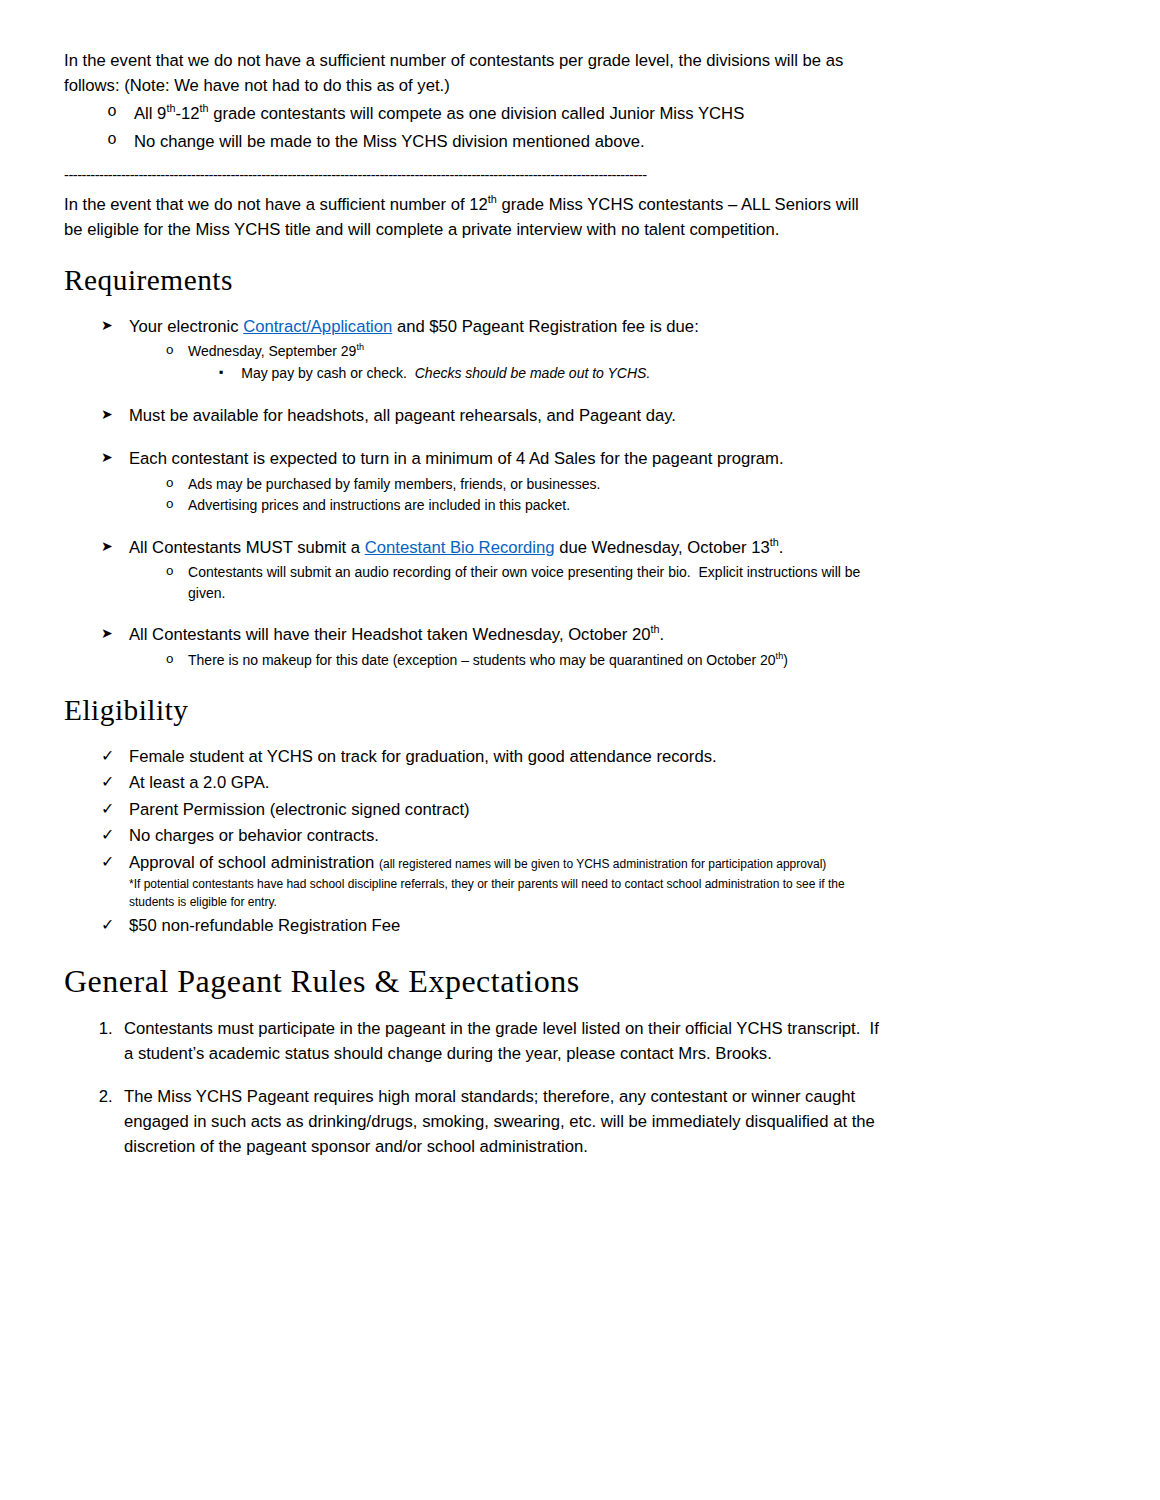In the event that we do not have a sufficient number of contestants per grade level, the divisions will be as follows: (Note: We have not had to do this as of yet.)
All 9th-12th grade contestants will compete as one division called Junior Miss YCHS
No change will be made to the Miss YCHS division mentioned above.
-------------------------------------------------------------------------------------------------------------------------------------
In the event that we do not have a sufficient number of 12th grade Miss YCHS contestants – ALL Seniors will be eligible for the Miss YCHS title and will complete a private interview with no talent competition.
Requirements
Your electronic Contract/Application and $50 Pageant Registration fee is due:
Wednesday, September 29th
May pay by cash or check. Checks should be made out to YCHS.
Must be available for headshots, all pageant rehearsals, and Pageant day.
Each contestant is expected to turn in a minimum of 4 Ad Sales for the pageant program.
Ads may be purchased by family members, friends, or businesses.
Advertising prices and instructions are included in this packet.
All Contestants MUST submit a Contestant Bio Recording due Wednesday, October 13th.
Contestants will submit an audio recording of their own voice presenting their bio. Explicit instructions will be given.
All Contestants will have their Headshot taken Wednesday, October 20th.
There is no makeup for this date (exception – students who may be quarantined on October 20th)
Eligibility
Female student at YCHS on track for graduation, with good attendance records.
At least a 2.0 GPA.
Parent Permission (electronic signed contract)
No charges or behavior contracts.
Approval of school administration (all registered names will be given to YCHS administration for participation approval)
*If potential contestants have had school discipline referrals, they or their parents will need to contact school administration to see if the students is eligible for entry.
$50 non-refundable Registration Fee
General Pageant Rules & Expectations
Contestants must participate in the pageant in the grade level listed on their official YCHS transcript. If a student’s academic status should change during the year, please contact Mrs. Brooks.
The Miss YCHS Pageant requires high moral standards; therefore, any contestant or winner caught engaged in such acts as drinking/drugs, smoking, swearing, etc. will be immediately disqualified at the discretion of the pageant sponsor and/or school administration.